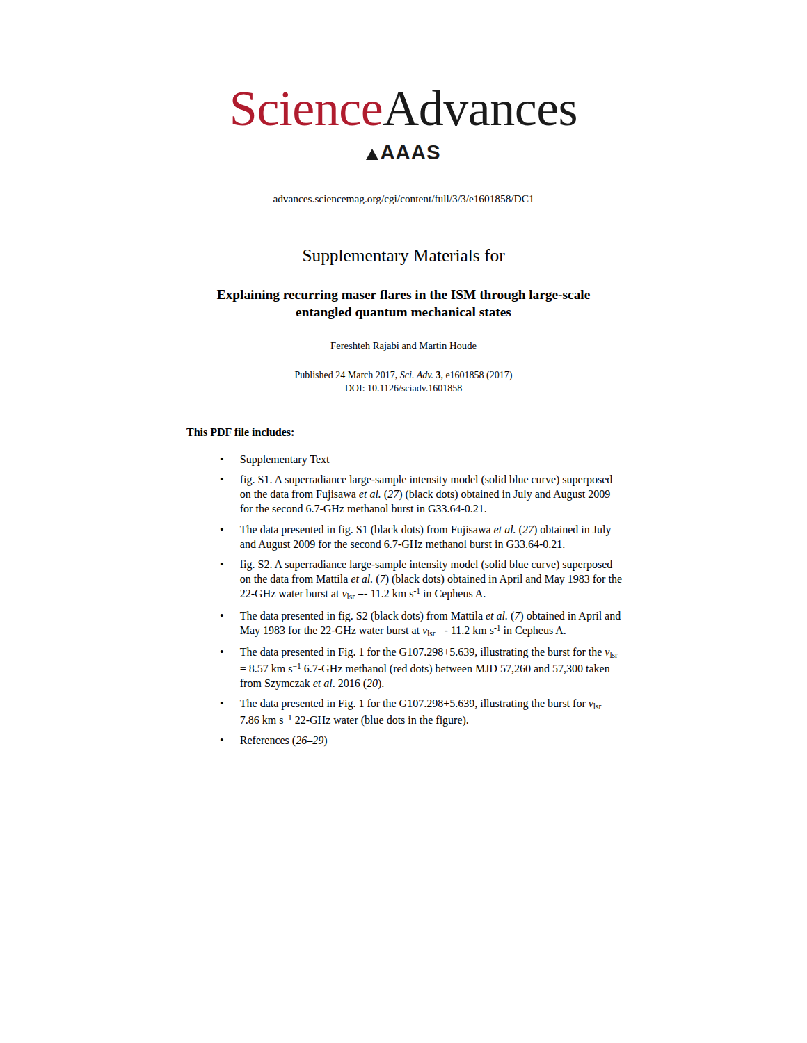Science Advances
AAAS
advances.sciencemag.org/cgi/content/full/3/3/e1601858/DC1
Supplementary Materials for
Explaining recurring maser flares in the ISM through large-scale
entangled quantum mechanical states
Fereshteh Rajabi and Martin Houde
Published 24 March 2017, Sci. Adv. 3, e1601858 (2017)
DOI: 10.1126/sciadv.1601858
This PDF file includes:
Supplementary Text
fig. S1. A superradiance large-sample intensity model (solid blue curve) superposed on the data from Fujisawa et al. (27) (black dots) obtained in July and August 2009 for the second 6.7-GHz methanol burst in G33.64-0.21.
The data presented in fig. S1 (black dots) from Fujisawa et al. (27) obtained in July and August 2009 for the second 6.7-GHz methanol burst in G33.64-0.21.
fig. S2. A superradiance large-sample intensity model (solid blue curve) superposed on the data from Mattila et al. (7) (black dots) obtained in April and May 1983 for the 22-GHz water burst at vlsr =- 11.2 km s-1 in Cepheus A.
The data presented in fig. S2 (black dots) from Mattila et al. (7) obtained in April and May 1983 for the 22-GHz water burst at vlsr =- 11.2 km s-1 in Cepheus A.
The data presented in Fig. 1 for the G107.298+5.639, illustrating the burst for the vlsr = 8.57 km s−1 6.7-GHz methanol (red dots) between MJD 57,260 and 57,300 taken from Szymczak et al. 2016 (20).
The data presented in Fig. 1 for the G107.298+5.639, illustrating the burst for vlsr = 7.86 km s−1 22-GHz water (blue dots in the figure).
References (26–29)